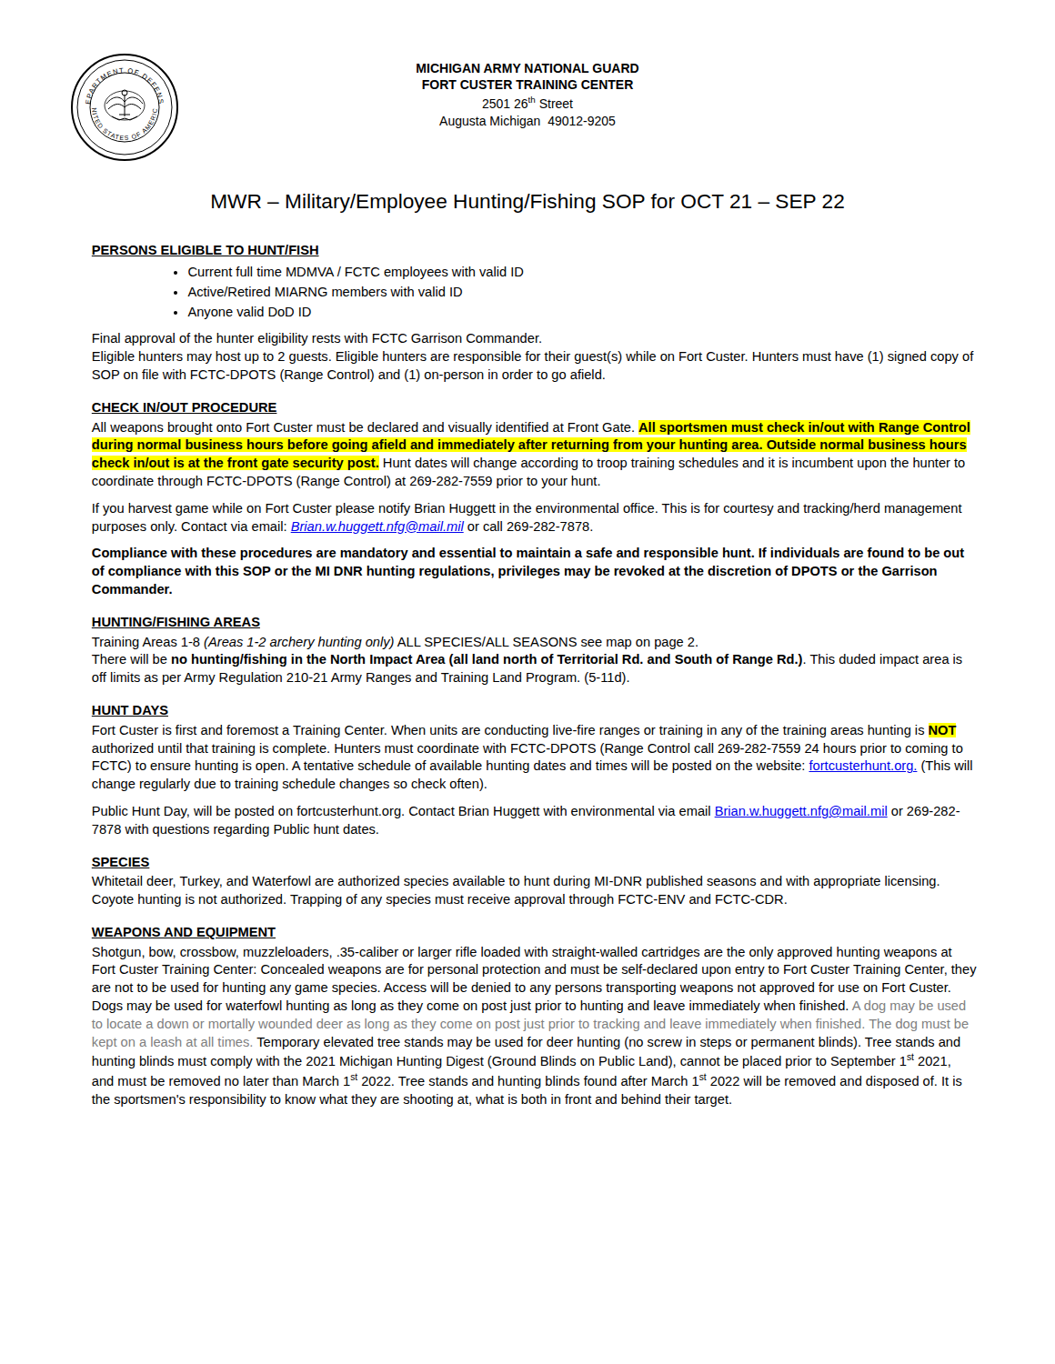DEPARTMENT OF DEFENSE UNITED STATES OF AMERICA
MICHIGAN ARMY NATIONAL GUARD
FORT CUSTER TRAINING CENTER
2501 26th Street
Augusta Michigan 49012-9205
MWR – Military/Employee Hunting/Fishing SOP for OCT 21 – SEP 22
PERSONS ELIGIBLE TO HUNT/FISH
Current full time MDMVA / FCTC employees with valid ID
Active/Retired MIARNG members with valid ID
Anyone valid DoD ID
Final approval of the hunter eligibility rests with FCTC Garrison Commander.
Eligible hunters may host up to 2 guests. Eligible hunters are responsible for their guest(s) while on Fort Custer. Hunters must have (1) signed copy of SOP on file with FCTC-DPOTS (Range Control) and (1) on-person in order to go afield.
CHECK IN/OUT PROCEDURE
All weapons brought onto Fort Custer must be declared and visually identified at Front Gate. All sportsmen must check in/out with Range Control during normal business hours before going afield and immediately after returning from your hunting area. Outside normal business hours check in/out is at the front gate security post. Hunt dates will change according to troop training schedules and it is incumbent upon the hunter to coordinate through FCTC-DPOTS (Range Control) at 269-282-7559 prior to your hunt.
If you harvest game while on Fort Custer please notify Brian Huggett in the environmental office. This is for courtesy and tracking/herd management purposes only. Contact via email: Brian.w.huggett.nfg@mail.mil or call 269-282-7878.
Compliance with these procedures are mandatory and essential to maintain a safe and responsible hunt. If individuals are found to be out of compliance with this SOP or the MI DNR hunting regulations, privileges may be revoked at the discretion of DPOTS or the Garrison Commander.
HUNTING/FISHING AREAS
Training Areas 1-8 (Areas 1-2 archery hunting only) ALL SPECIES/ALL SEASONS see map on page 2.
There will be no hunting/fishing in the North Impact Area (all land north of Territorial Rd. and South of Range Rd.). This duded impact area is off limits as per Army Regulation 210-21 Army Ranges and Training Land Program. (5-11d).
HUNT DAYS
Fort Custer is first and foremost a Training Center. When units are conducting live-fire ranges or training in any of the training areas hunting is NOT authorized until that training is complete. Hunters must coordinate with FCTC-DPOTS (Range Control call 269-282-7559 24 hours prior to coming to FCTC) to ensure hunting is open. A tentative schedule of available hunting dates and times will be posted on the website: fortcusterhunt.org. (This will change regularly due to training schedule changes so check often).
Public Hunt Day, will be posted on fortcusterhunt.org. Contact Brian Huggett with environmental via email Brian.w.huggett.nfg@mail.mil or 269-282-7878 with questions regarding Public hunt dates.
SPECIES
Whitetail deer, Turkey, and Waterfowl are authorized species available to hunt during MI-DNR published seasons and with appropriate licensing. Coyote hunting is not authorized. Trapping of any species must receive approval through FCTC-ENV and FCTC-CDR.
WEAPONS AND EQUIPMENT
Shotgun, bow, crossbow, muzzleloaders, .35-caliber or larger rifle loaded with straight-walled cartridges are the only approved hunting weapons at Fort Custer Training Center: Concealed weapons are for personal protection and must be self-declared upon entry to Fort Custer Training Center, they are not to be used for hunting any game species. Access will be denied to any persons transporting weapons not approved for use on Fort Custer. Dogs may be used for waterfowl hunting as long as they come on post just prior to hunting and leave immediately when finished. A dog may be used to locate a down or mortally wounded deer as long as they come on post just prior to tracking and leave immediately when finished. The dog must be kept on a leash at all times. Temporary elevated tree stands may be used for deer hunting (no screw in steps or permanent blinds). Tree stands and hunting blinds must comply with the 2021 Michigan Hunting Digest (Ground Blinds on Public Land), cannot be placed prior to September 1st 2021, and must be removed no later than March 1st 2022. Tree stands and hunting blinds found after March 1st 2022 will be removed and disposed of. It is the sportsmen's responsibility to know what they are shooting at, what is both in front and behind their target.